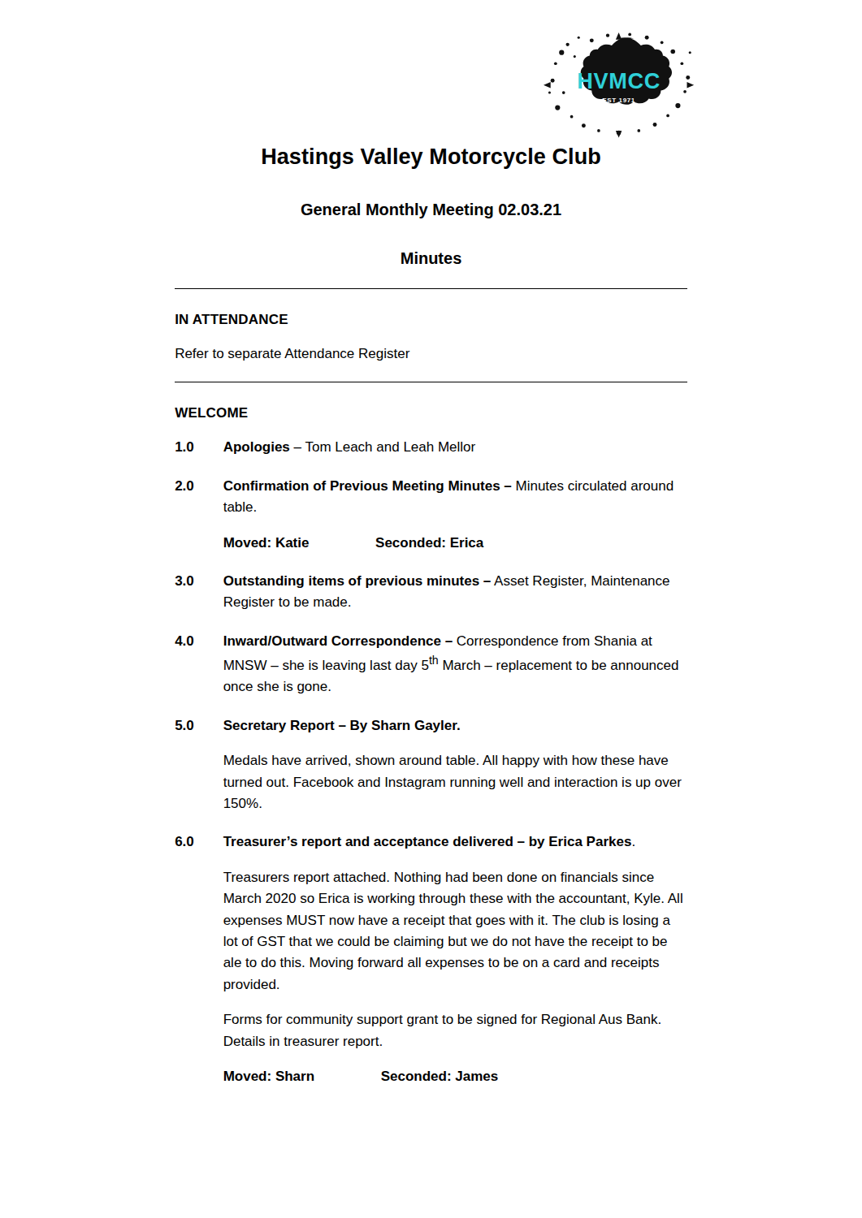HVMCC EST 1971
Hastings Valley Motorcycle Club
General Monthly Meeting 02.03.21
Minutes
IN ATTENDANCE
Refer to separate Attendance Register
WELCOME
1.0
Apologies – Tom Leach and Leah Mellor
2.0
Confirmation of Previous Meeting Minutes – Minutes circulated around table.
Moved: Katie Seconded: Erica
3.0
Outstanding items of previous minutes – Asset Register, Maintenance Register to be made.
4.0
Inward/Outward Correspondence – Correspondence from Shania at MNSW – she is leaving last day 5th March – replacement to be announced once she is gone.
5.0
Secretary Report – By Sharn Gayler.
Medals have arrived, shown around table. All happy with how these have turned out. Facebook and Instagram running well and interaction is up over 150%.
6.0
Treasurer’s report and acceptance delivered – by Erica Parkes.
Treasurers report attached. Nothing had been done on financials since March 2020 so Erica is working through these with the accountant, Kyle. All expenses MUST now have a receipt that goes with it. The club is losing a lot of GST that we could be claiming but we do not have the receipt to be ale to do this. Moving forward all expenses to be on a card and receipts provided.
Forms for community support grant to be signed for Regional Aus Bank. Details in treasurer report.
Moved: Sharn Seconded: James